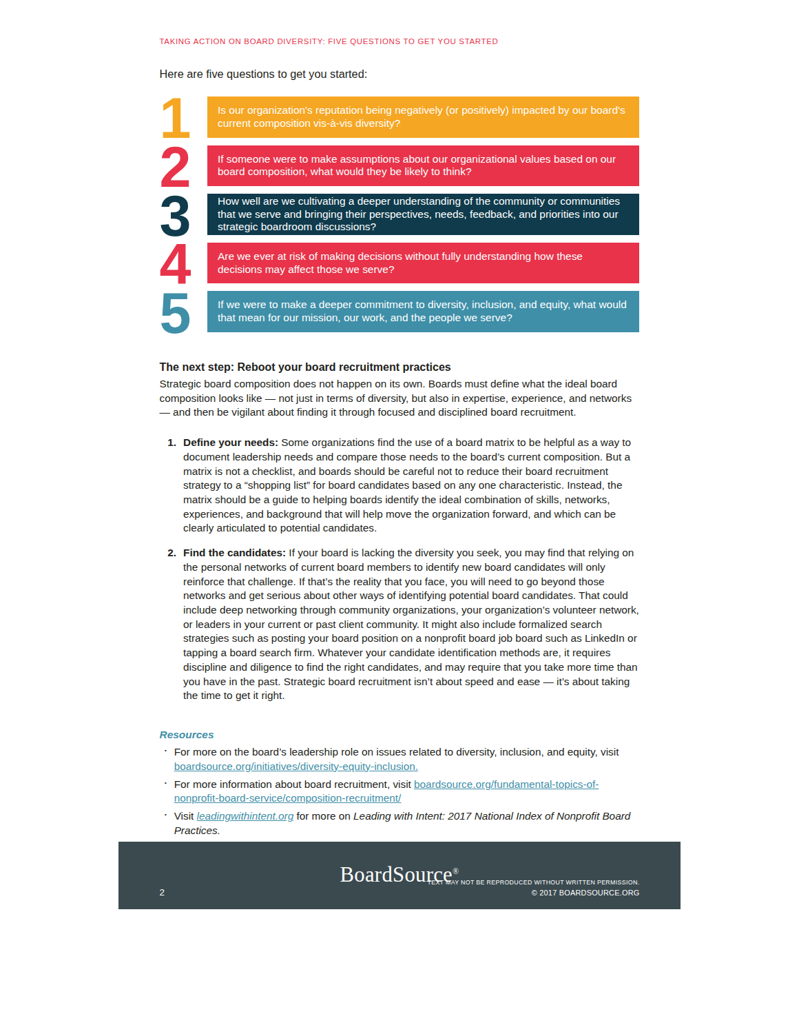Taking Action on Board Diversity: Five Questions to Get You Started
Here are five questions to get you started:
1
Is our organization's reputation being negatively (or positively) impacted by our board's current composition vis-à-vis diversity?
2
If someone were to make assumptions about our organizational values based on our board composition, what would they be likely to think?
3
How well are we cultivating a deeper understanding of the community or communities that we serve and bringing their perspectives, needs, feedback, and priorities into our strategic boardroom discussions?
4
Are we ever at risk of making decisions without fully understanding how these decisions may affect those we serve?
5
If we were to make a deeper commitment to diversity, inclusion, and equity, what would that mean for our mission, our work, and the people we serve?
The next step: Reboot your board recruitment practices
Strategic board composition does not happen on its own. Boards must define what the ideal board composition looks like — not just in terms of diversity, but also in expertise, experience, and networks — and then be vigilant about finding it through focused and disciplined board recruitment.
Define your needs: Some organizations find the use of a board matrix to be helpful as a way to document leadership needs and compare those needs to the board’s current composition. But a matrix is not a checklist, and boards should be careful not to reduce their board recruitment strategy to a “shopping list” for board candidates based on any one characteristic. Instead, the matrix should be a guide to helping boards identify the ideal combination of skills, networks, experiences, and background that will help move the organization forward, and which can be clearly articulated to potential candidates.
Find the candidates: If your board is lacking the diversity you seek, you may find that relying on the personal networks of current board members to identify new board candidates will only reinforce that challenge. If that’s the reality that you face, you will need to go beyond those networks and get serious about other ways of identifying potential board candidates. That could include deep networking through community organizations, your organization’s volunteer network, or leaders in your current or past client community. It might also include formalized search strategies such as posting your board position on a nonprofit board job board such as LinkedIn or tapping a board search firm. Whatever your candidate identification methods are, it requires discipline and diligence to find the right candidates, and may require that you take more time than you have in the past. Strategic board recruitment isn’t about speed and ease — it’s about taking the time to get it right.
Resources
For more on the board’s leadership role on issues related to diversity, inclusion, and equity, visit boardsource.org/initiatives/diversity-equity-inclusion.
For more information about board recruitment, visit boardsource.org/fundamental-topics-of-nonprofit-board-service/composition-recruitment/
Visit leadingwithintent.org for more on Leading with Intent: 2017 National Index of Nonprofit Board Practices.
BoardSource®
2
Text may not be reproduced without written permission.
© 2017 BOARDSOURCE.ORG